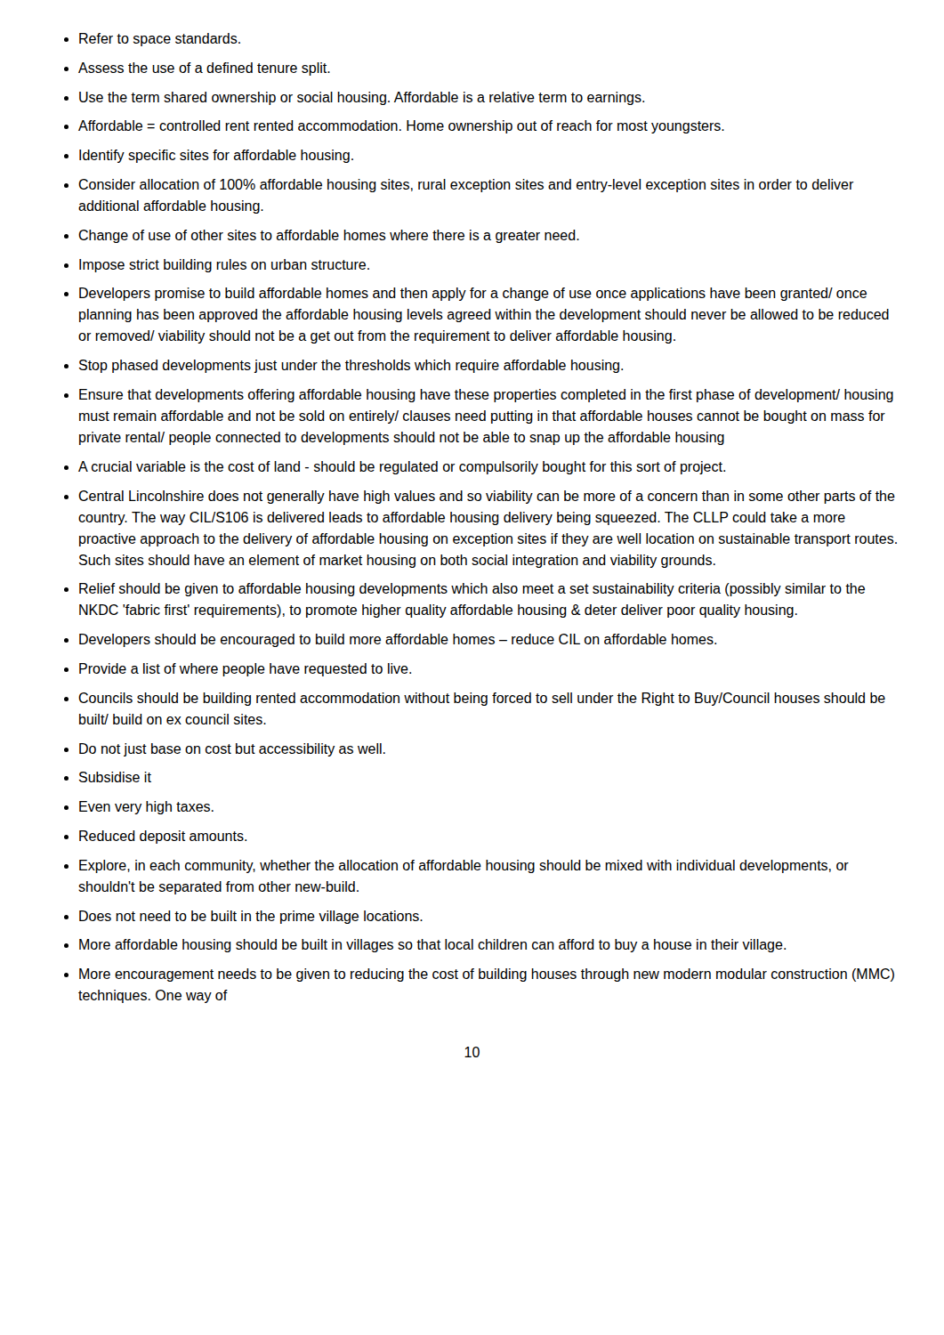Refer to space standards.
Assess the use of a defined tenure split.
Use the term shared ownership or social housing. Affordable is a relative term to earnings.
Affordable = controlled rent rented accommodation. Home ownership out of reach for most youngsters.
Identify specific sites for affordable housing.
Consider allocation of 100% affordable housing sites, rural exception sites and entry-level exception sites in order to deliver additional affordable housing.
Change of use of other sites to affordable homes where there is a greater need.
Impose strict building rules on urban structure.
Developers promise to build affordable homes and then apply for a change of use once applications have been granted/ once planning has been approved the affordable housing levels agreed within the development should never be allowed to be reduced or removed/ viability should not be a get out from the requirement to deliver affordable housing.
Stop phased developments just under the thresholds which require affordable housing.
Ensure that developments offering affordable housing have these properties completed in the first phase of development/ housing must remain affordable and not be sold on entirely/ clauses need putting in that affordable houses cannot be bought on mass for private rental/ people connected to developments should not be able to snap up the affordable housing
A crucial variable is the cost of land - should be regulated or compulsorily bought for this sort of project.
Central Lincolnshire does not generally have high values and so viability can be more of a concern than in some other parts of the country. The way CIL/S106 is delivered leads to affordable housing delivery being squeezed. The CLLP could take a more proactive approach to the delivery of affordable housing on exception sites if they are well location on sustainable transport routes. Such sites should have an element of market housing on both social integration and viability grounds.
Relief should be given to affordable housing developments which also meet a set sustainability criteria (possibly similar to the NKDC 'fabric first' requirements), to promote higher quality affordable housing & deter deliver poor quality housing.
Developers should be encouraged to build more affordable homes – reduce CIL on affordable homes.
Provide a list of where people have requested to live.
Councils should be building rented accommodation without being forced to sell under the Right to Buy/Council houses should be built/ build on ex council sites.
Do not just base on cost but accessibility as well.
Subsidise it
Even very high taxes.
Reduced deposit amounts.
Explore, in each community, whether the allocation of affordable housing should be mixed with individual developments, or shouldn't be separated from other new-build.
Does not need to be built in the prime village locations.
More affordable housing should be built in villages so that local children can afford to buy a house in their village.
More encouragement needs to be given to reducing the cost of building houses through new modern modular construction (MMC) techniques. One way of
10